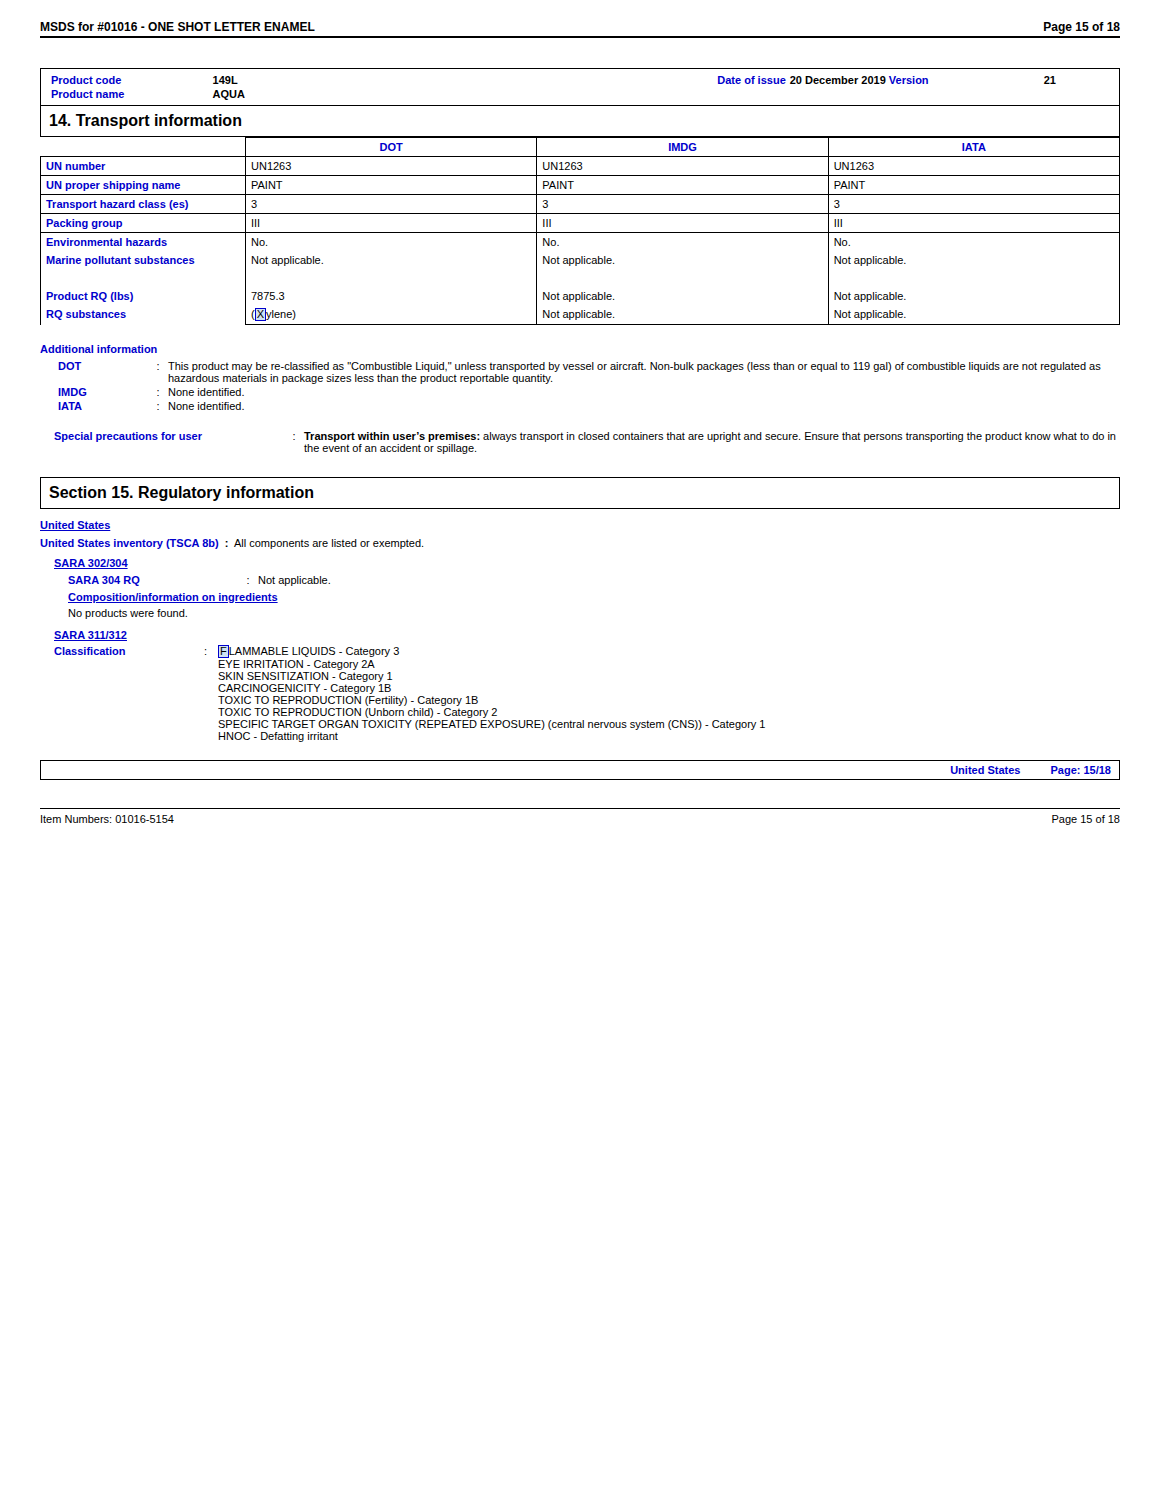MSDS for #01016 - ONE SHOT LETTER ENAMEL Page 15 of 18
| Product code | 149L | Date of issue | 20 December 2019 Version | 21 |
| Product name | AQUA | | | |
14. Transport information
| | DOT | IMDG | IATA |
| --- | --- | --- | --- |
| UN number | UN1263 | UN1263 | UN1263 |
| UN proper shipping name | PAINT | PAINT | PAINT |
| Transport hazard class (es) | 3 | 3 | 3 |
| Packing group | III | III | III |
| / Environmental hazards / / Marine pollutant substances / / Product RQ (lbs) / / RQ substances / | / No. / / Not applicable. / / 7875.3 / / ( X ylene) / | / No. / / Not applicable. / / Not applicable. / / Not applicable. / | / No. / / Not applicable. / / Not applicable. / / Not applicable. / |
Additional information
| DOT | : | This product may be re-classified as "Combustible Liquid," unless transported by vessel or aircraft. Non-bulk packages (less than or equal to 119 gal) of combustible liquids are not regulated as hazardous materials in package sizes less than the product reportable quantity. |
| IMDG | : | None identified. |
| IATA | : | None identified. |
| Special precautions for user | : | Transport within user’s premises: always transport in closed containers that are upright and secure. Ensure that persons transporting the product know what to do in the event of an accident or spillage. |
Section 15. Regulatory information
United States
United States inventory (TSCA 8b) : All components are listed or exempted.
SARA 302/304
| SARA 304 RQ | : | Not applicable. |
Composition/information on ingredients
No products were found.
SARA 311/312
Classification
:
FLAMMABLE LIQUIDS - Category 3
EYE IRRITATION - Category 2A
SKIN SENSITIZATION - Category 1
CARCINOGENICITY - Category 1B
TOXIC TO REPRODUCTION (Fertility) - Category 1B
TOXIC TO REPRODUCTION (Unborn child) - Category 2
SPECIFIC TARGET ORGAN TOXICITY (REPEATED EXPOSURE) (central nervous system (CNS)) - Category 1
HNOC - Defatting irritant
United States Page: 15/18
Item Numbers: 01016-5154 Page 15 of 18